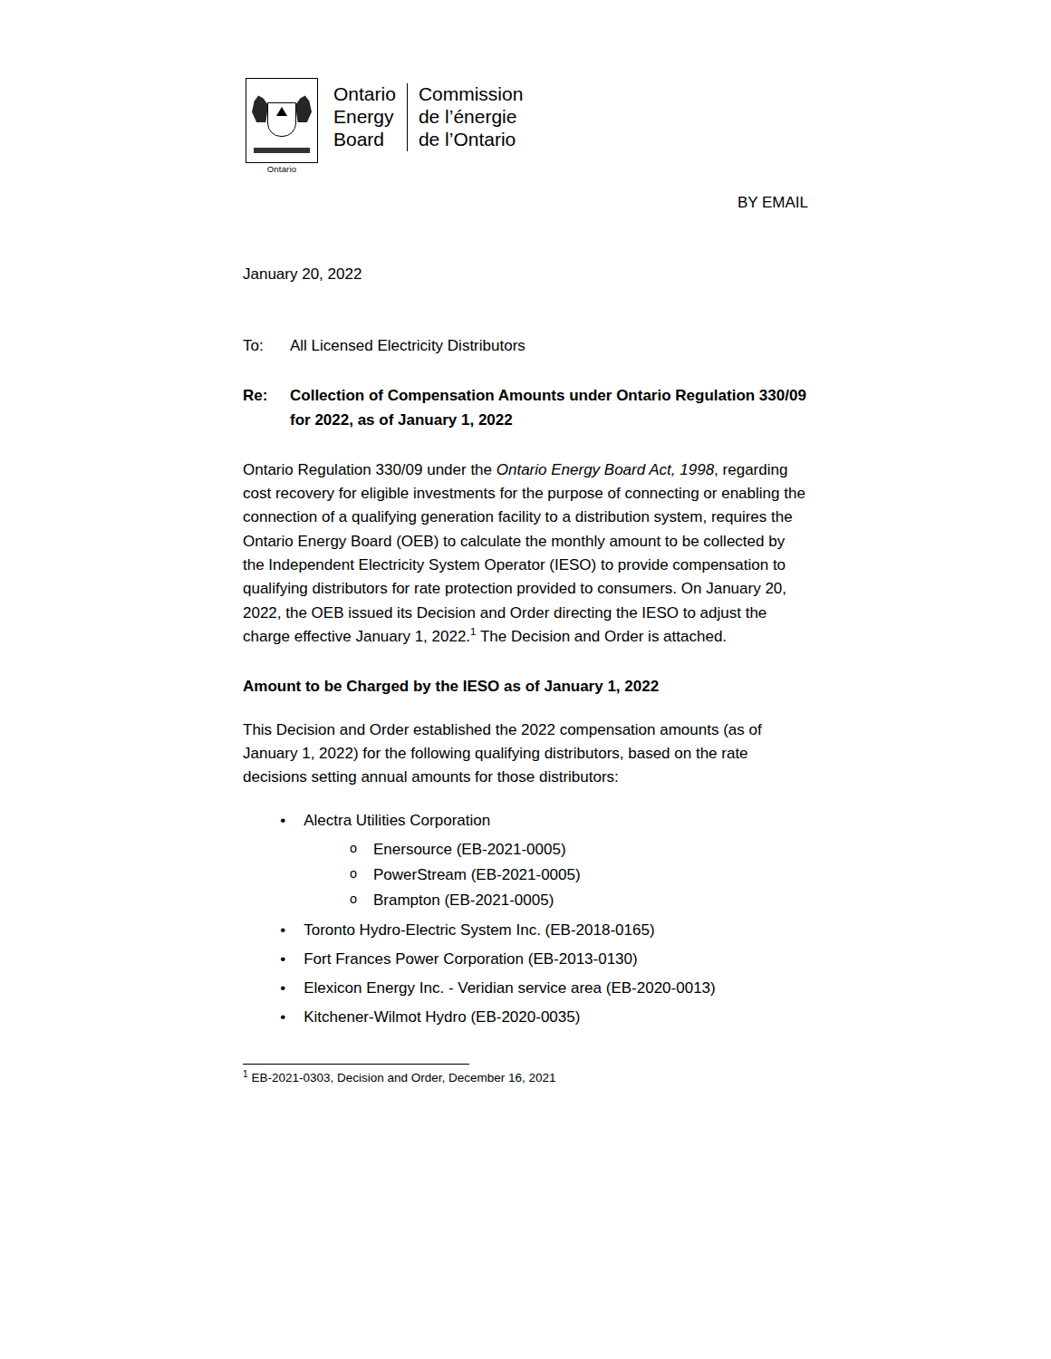Ontario
Ontario
Energy
Board
Commission
de l’énergie
de l’Ontario
BY EMAIL
January 20, 2022
To:
All Licensed Electricity Distributors
Re:
Collection of Compensation Amounts under Ontario Regulation 330/09 for 2022, as of January 1, 2022
Ontario Regulation 330/09 under the Ontario Energy Board Act, 1998, regarding cost recovery for eligible investments for the purpose of connecting or enabling the connection of a qualifying generation facility to a distribution system, requires the Ontario Energy Board (OEB) to calculate the monthly amount to be collected by the Independent Electricity System Operator (IESO) to provide compensation to qualifying distributors for rate protection provided to consumers. On January 20, 2022, the OEB issued its Decision and Order directing the IESO to adjust the charge effective January 1, 2022.1 The Decision and Order is attached.
Amount to be Charged by the IESO as of January 1, 2022
This Decision and Order established the 2022 compensation amounts (as of January 1, 2022) for the following qualifying distributors, based on the rate decisions setting annual amounts for those distributors:
Alectra Utilities Corporation
Enersource (EB-2021-0005)
PowerStream (EB-2021-0005)
Brampton (EB-2021-0005)
Toronto Hydro-Electric System Inc. (EB-2018-0165)
Fort Frances Power Corporation (EB-2013-0130)
Elexicon Energy Inc. - Veridian service area (EB-2020-0013)
Kitchener-Wilmot Hydro (EB-2020-0035)
1 EB-2021-0303, Decision and Order, December 16, 2021